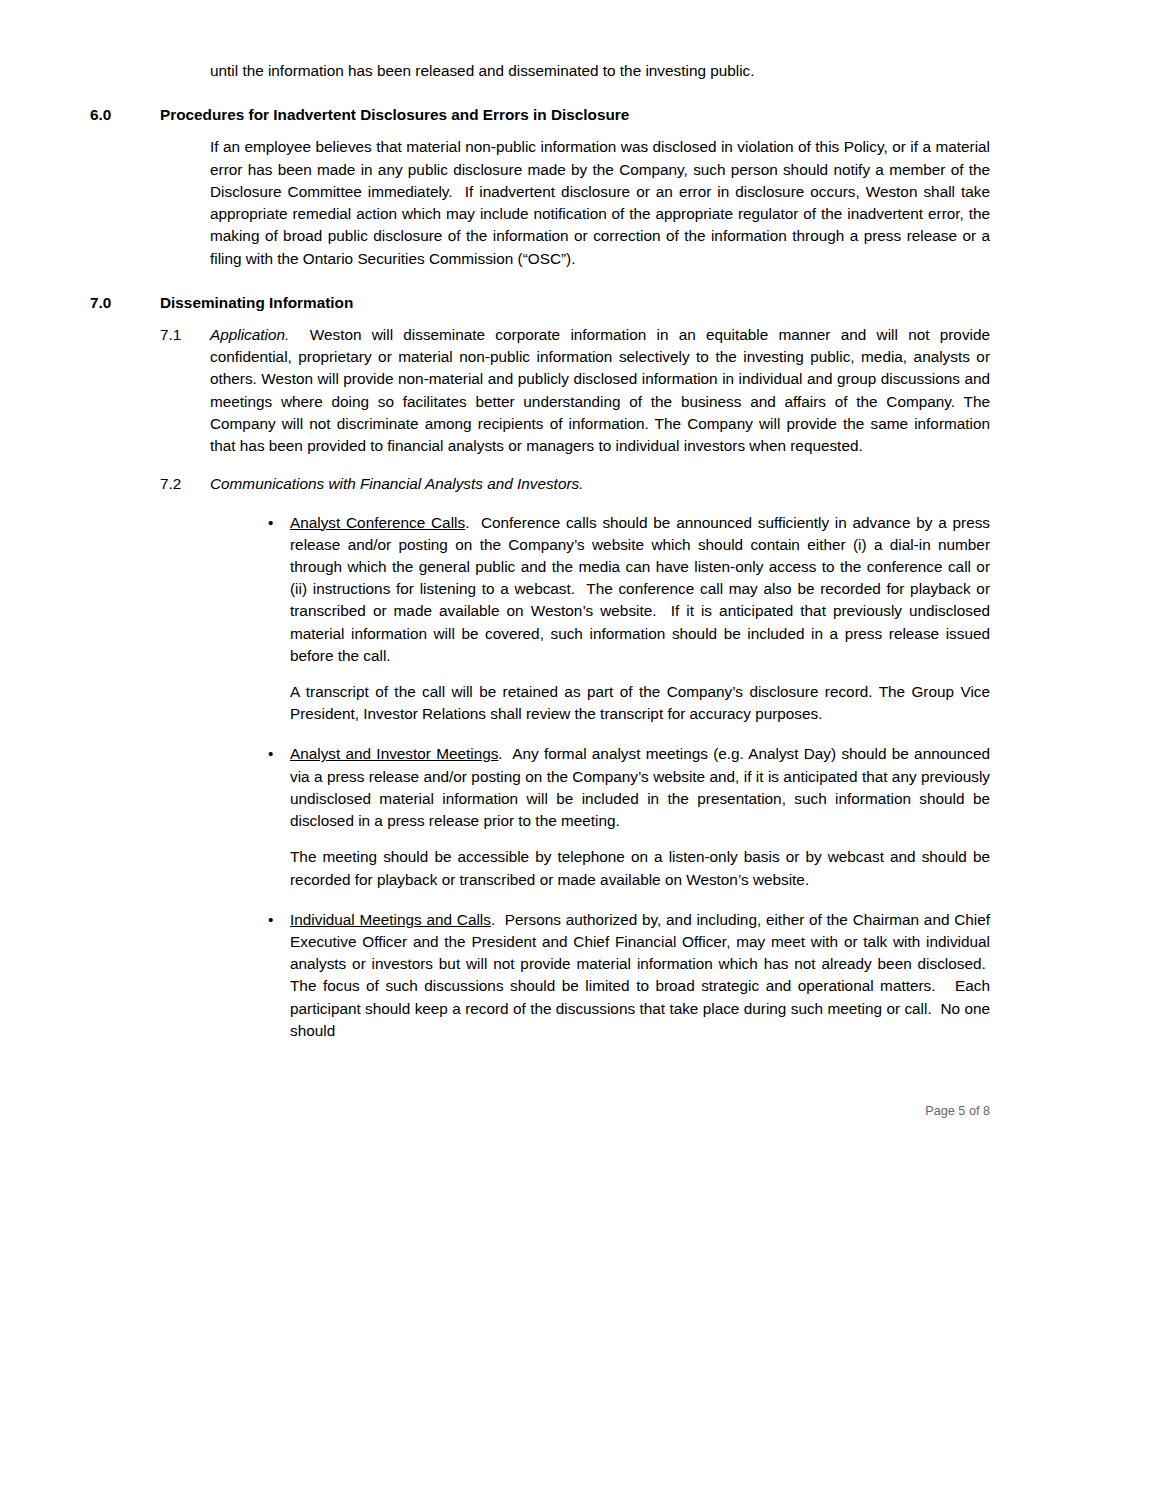until the information has been released and disseminated to the investing public.
6.0 Procedures for Inadvertent Disclosures and Errors in Disclosure
If an employee believes that material non-public information was disclosed in violation of this Policy, or if a material error has been made in any public disclosure made by the Company, such person should notify a member of the Disclosure Committee immediately. If inadvertent disclosure or an error in disclosure occurs, Weston shall take appropriate remedial action which may include notification of the appropriate regulator of the inadvertent error, the making of broad public disclosure of the information or correction of the information through a press release or a filing with the Ontario Securities Commission (“OSC”).
7.0 Disseminating Information
7.1 Application. Weston will disseminate corporate information in an equitable manner and will not provide confidential, proprietary or material non-public information selectively to the investing public, media, analysts or others. Weston will provide non-material and publicly disclosed information in individual and group discussions and meetings where doing so facilitates better understanding of the business and affairs of the Company. The Company will not discriminate among recipients of information. The Company will provide the same information that has been provided to financial analysts or managers to individual investors when requested.
7.2 Communications with Financial Analysts and Investors.
Analyst Conference Calls. Conference calls should be announced sufficiently in advance by a press release and/or posting on the Company’s website which should contain either (i) a dial-in number through which the general public and the media can have listen-only access to the conference call or (ii) instructions for listening to a webcast. The conference call may also be recorded for playback or transcribed or made available on Weston’s website. If it is anticipated that previously undisclosed material information will be covered, such information should be included in a press release issued before the call.
A transcript of the call will be retained as part of the Company’s disclosure record. The Group Vice President, Investor Relations shall review the transcript for accuracy purposes.
Analyst and Investor Meetings. Any formal analyst meetings (e.g. Analyst Day) should be announced via a press release and/or posting on the Company’s website and, if it is anticipated that any previously undisclosed material information will be included in the presentation, such information should be disclosed in a press release prior to the meeting.
The meeting should be accessible by telephone on a listen-only basis or by webcast and should be recorded for playback or transcribed or made available on Weston’s website.
Individual Meetings and Calls. Persons authorized by, and including, either of the Chairman and Chief Executive Officer and the President and Chief Financial Officer, may meet with or talk with individual analysts or investors but will not provide material information which has not already been disclosed. The focus of such discussions should be limited to broad strategic and operational matters. Each participant should keep a record of the discussions that take place during such meeting or call. No one should
Page 5 of 8